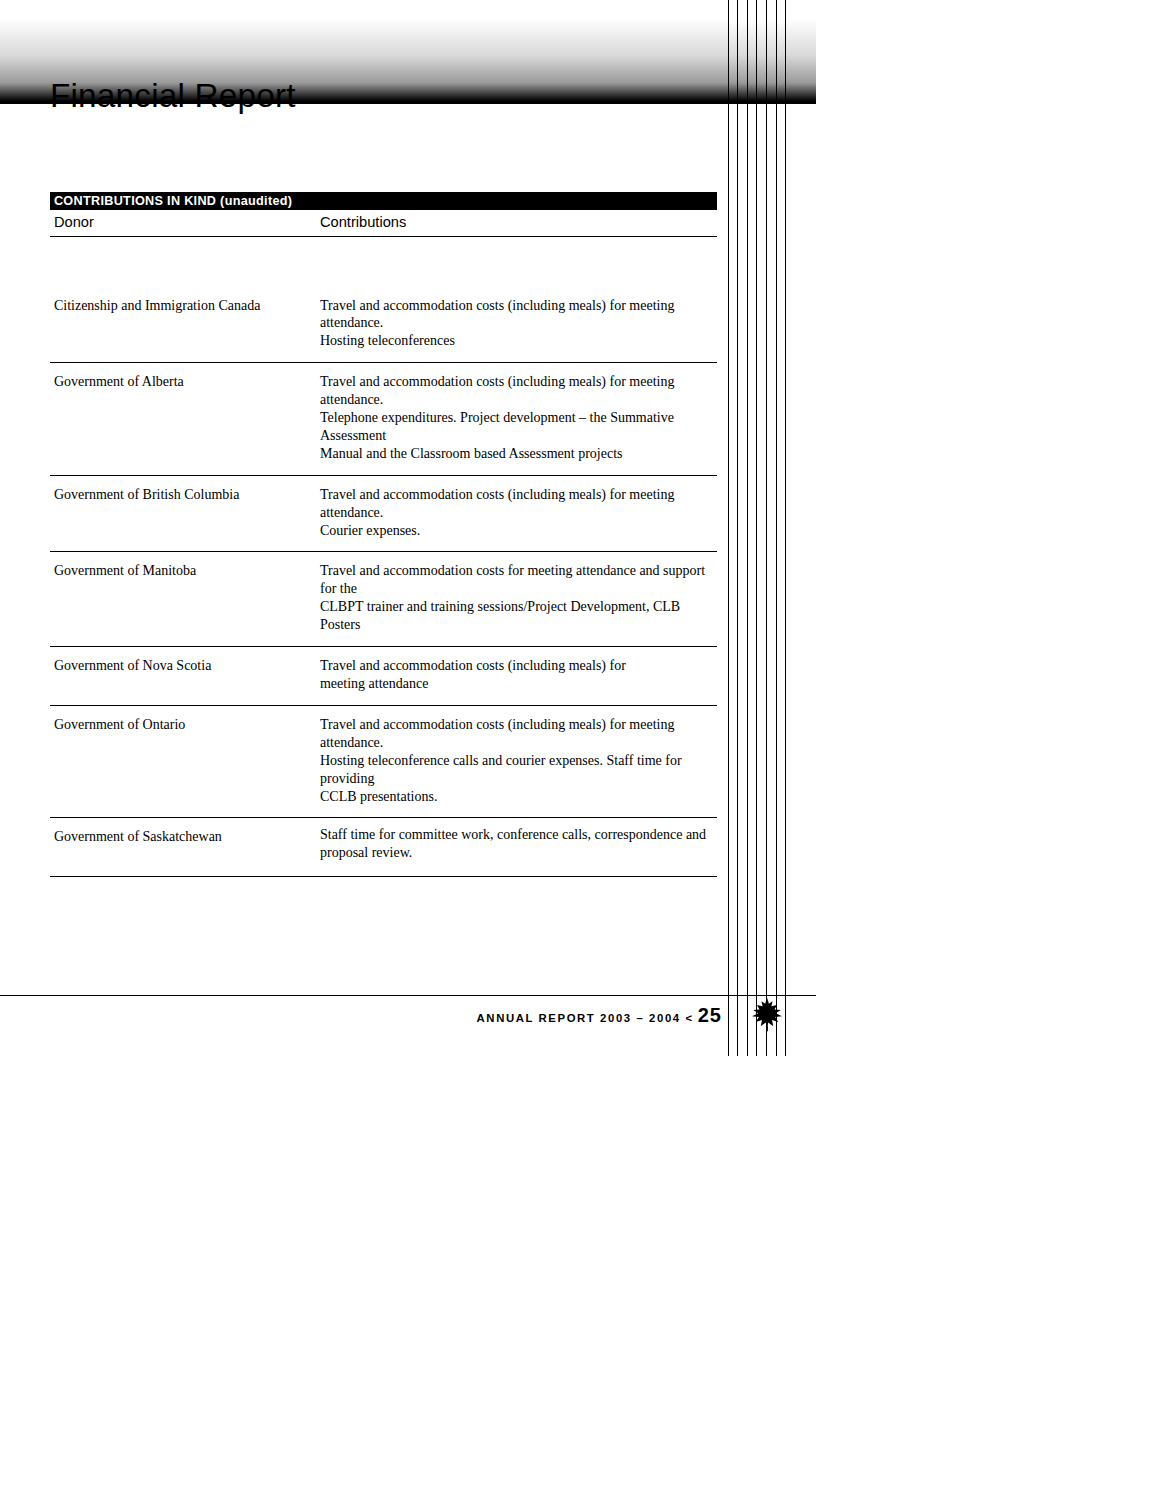Financial Report
| CONTRIBUTIONS IN KIND (unaudited) |
| Donor | Contributions |
| Citizenship and Immigration Canada | Travel and accommodation costs (including meals) for meeting attendance. Hosting teleconferences |
| Government of Alberta | Travel and accommodation costs (including meals) for meeting attendance. Telephone expenditures. Project development – the Summative Assessment Manual and the Classroom based Assessment projects |
| Government of British Columbia | Travel and accommodation costs (including meals) for meeting attendance. Courier expenses. |
| Government of Manitoba | Travel and accommodation costs for meeting attendance and support for the CLBPT trainer and training sessions/Project Development, CLB Posters |
| Government of Nova Scotia | Travel and accommodation costs (including meals) for meeting attendance |
| Government of Ontario | Travel and accommodation costs (including meals) for meeting attendance. Hosting teleconference calls and courier expenses. Staff time for providing CCLB presentations. |
| Government of Saskatchewan | Staff time for committee work, conference calls, correspondence and proposal review. |
ANNUAL REPORT 2003 – 2004 <25